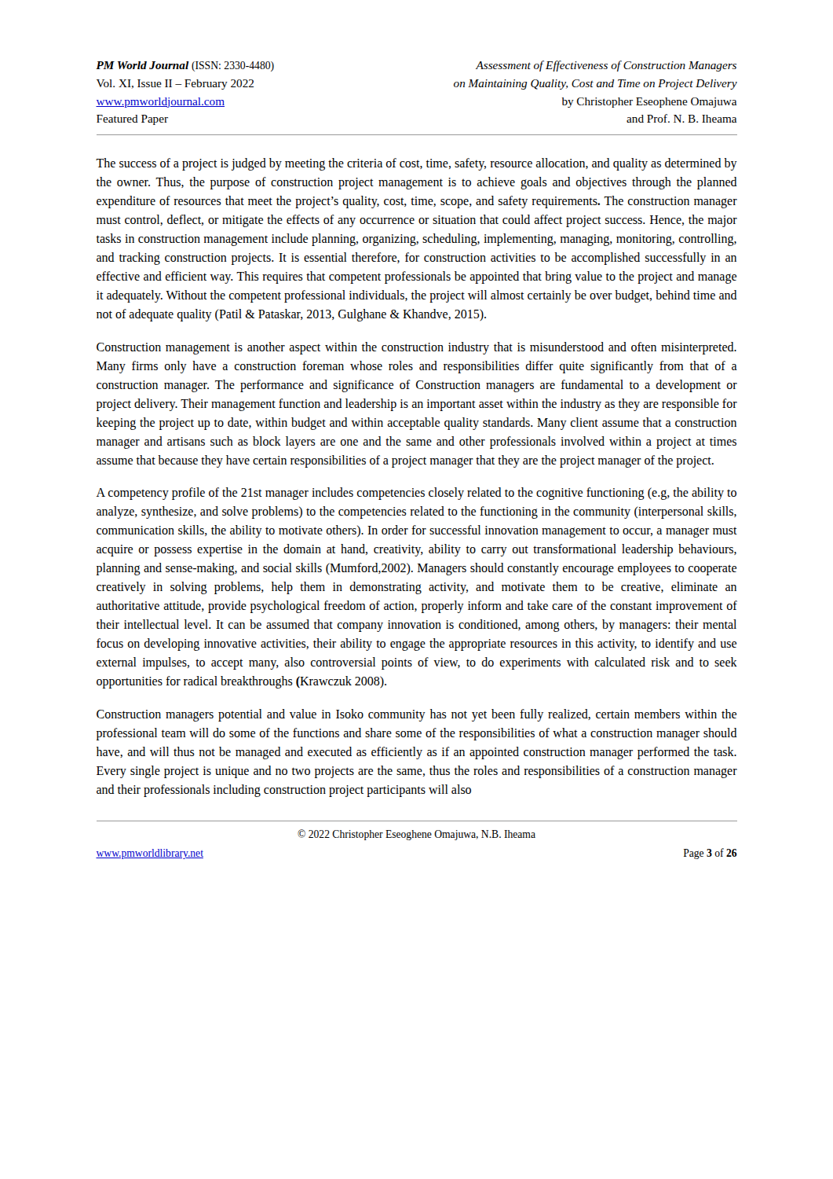PM World Journal (ISSN: 2330-4480)
Assessment of Effectiveness of Construction Managers
Vol. XI, Issue II – February 2022
on Maintaining Quality, Cost and Time on Project Delivery
www.pmworldjournal.com
by Christopher Eseophene Omajuwa
Featured Paper
and Prof. N. B. Iheama
The success of a project is judged by meeting the criteria of cost, time, safety, resource allocation, and quality as determined by the owner. Thus, the purpose of construction project management is to achieve goals and objectives through the planned expenditure of resources that meet the project’s quality, cost, time, scope, and safety requirements. The construction manager must control, deflect, or mitigate the effects of any occurrence or situation that could affect project success. Hence, the major tasks in construction management include planning, organizing, scheduling, implementing, managing, monitoring, controlling, and tracking construction projects. It is essential therefore, for construction activities to be accomplished successfully in an effective and efficient way. This requires that competent professionals be appointed that bring value to the project and manage it adequately. Without the competent professional individuals, the project will almost certainly be over budget, behind time and not of adequate quality (Patil & Pataskar, 2013, Gulghane & Khandve, 2015).
Construction management is another aspect within the construction industry that is misunderstood and often misinterpreted. Many firms only have a construction foreman whose roles and responsibilities differ quite significantly from that of a construction manager. The performance and significance of Construction managers are fundamental to a development or project delivery. Their management function and leadership is an important asset within the industry as they are responsible for keeping the project up to date, within budget and within acceptable quality standards. Many client assume that a construction manager and artisans such as block layers are one and the same and other professionals involved within a project at times assume that because they have certain responsibilities of a project manager that they are the project manager of the project.
A competency profile of the 21st manager includes competencies closely related to the cognitive functioning (e.g, the ability to analyze, synthesize, and solve problems) to the competencies related to the functioning in the community (interpersonal skills, communication skills, the ability to motivate others). In order for successful innovation management to occur, a manager must acquire or possess expertise in the domain at hand, creativity, ability to carry out transformational leadership behaviours, planning and sense-making, and social skills (Mumford,2002). Managers should constantly encourage employees to cooperate creatively in solving problems, help them in demonstrating activity, and motivate them to be creative, eliminate an authoritative attitude, provide psychological freedom of action, properly inform and take care of the constant improvement of their intellectual level. It can be assumed that company innovation is conditioned, among others, by managers: their mental focus on developing innovative activities, their ability to engage the appropriate resources in this activity, to identify and use external impulses, to accept many, also controversial points of view, to do experiments with calculated risk and to seek opportunities for radical breakthroughs (Krawczuk 2008).
Construction managers potential and value in Isoko community has not yet been fully realized, certain members within the professional team will do some of the functions and share some of the responsibilities of what a construction manager should have, and will thus not be managed and executed as efficiently as if an appointed construction manager performed the task. Every single project is unique and no two projects are the same, thus the roles and responsibilities of a construction manager and their professionals including construction project participants will also
© 2022 Christopher Eseoghene Omajuwa, N.B. Iheama
www.pmworldlibrary.net
Page 3 of 26